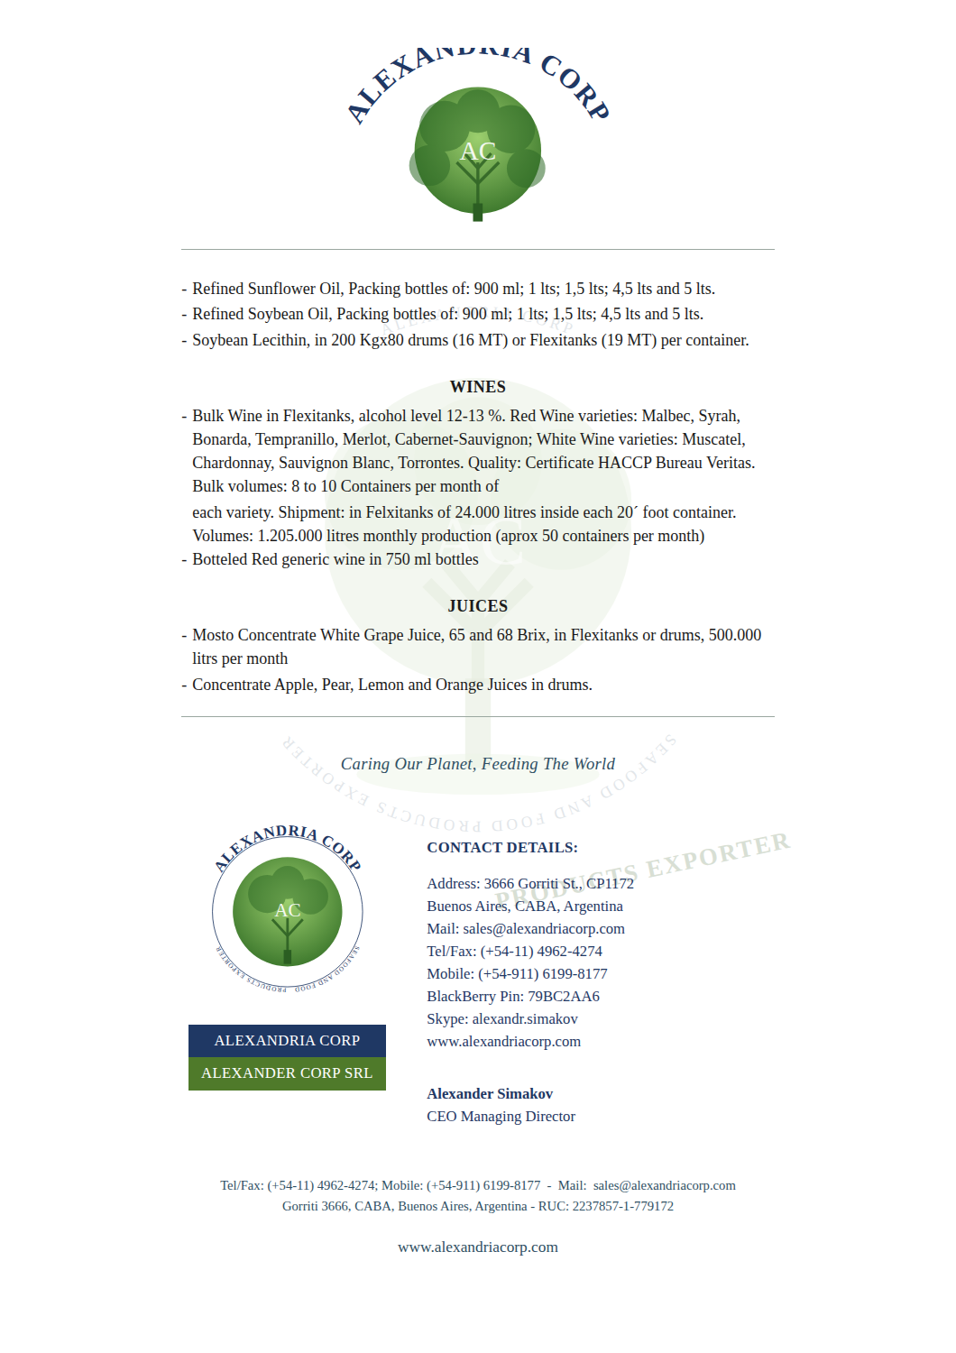ALEXANDRIA CORP SEAFOOD AND FOOD PRODUCTS EXPORTER AC
PRODUCTS EXPORTER
AC ALEXANDRIA CORP
Refined Sunflower Oil, Packing bottles of: 900 ml; 1 lts; 1,5 lts; 4,5 lts and 5 lts.
Refined Soybean Oil, Packing bottles of: 900 ml; 1 lts; 1,5 lts; 4,5 lts and 5 lts.
Soybean Lecithin, in 200 Kgx80 drums (16 MT) or Flexitanks (19 MT) per container.
WINES
Bulk Wine in Flexitanks, alcohol level 12-13 %. Red Wine varieties: Malbec, Syrah, Bonarda, Tempranillo, Merlot, Cabernet-Sauvignon; White Wine varieties: Muscatel, Chardonnay, Sauvignon Blanc, Torrontes. Quality: Certificate HACCP Bureau Veritas. Bulk volumes: 8 to 10 Containers per month of
each variety. Shipment: in Felxitanks of 24.000 litres inside each 20´ foot container.
Volumes: 1.205.000 litres monthly production (aprox 50 containers per month)
Botteled Red generic wine in 750 ml bottles
JUICES
Mosto Concentrate White Grape Juice, 65 and 68 Brix, in Flexitanks or drums, 500.000 litrs per month
Concentrate Apple, Pear, Lemon and Orange Juices in drums.
Caring Our Planet, Feeding The World
AC ALEXANDRIA CORP SEAFOOD AND FOOD PRODUCTS EXPORTER
ALEXANDRIA CORP
ALEXANDER CORP SRL
CONTACT DETAILS:
Address: 3666 Gorriti St., CP1172
Buenos Aires, CABA, Argentina
Mail: sales@alexandriacorp.com
Tel/Fax: (+54-11) 4962-4274
Mobile: (+54-911) 6199-8177
BlackBerry Pin: 79BC2AA6
Skype: alexandr.simakov
www.alexandriacorp.com
Alexander Simakov
CEO Managing Director
Tel/Fax: (+54-11) 4962-4274; Mobile: (+54-911) 6199-8177 - Mail: sales@alexandriacorp.com
Gorriti 3666, CABA, Buenos Aires, Argentina - RUC: 2237857-1-779172
www.alexandriacorp.com